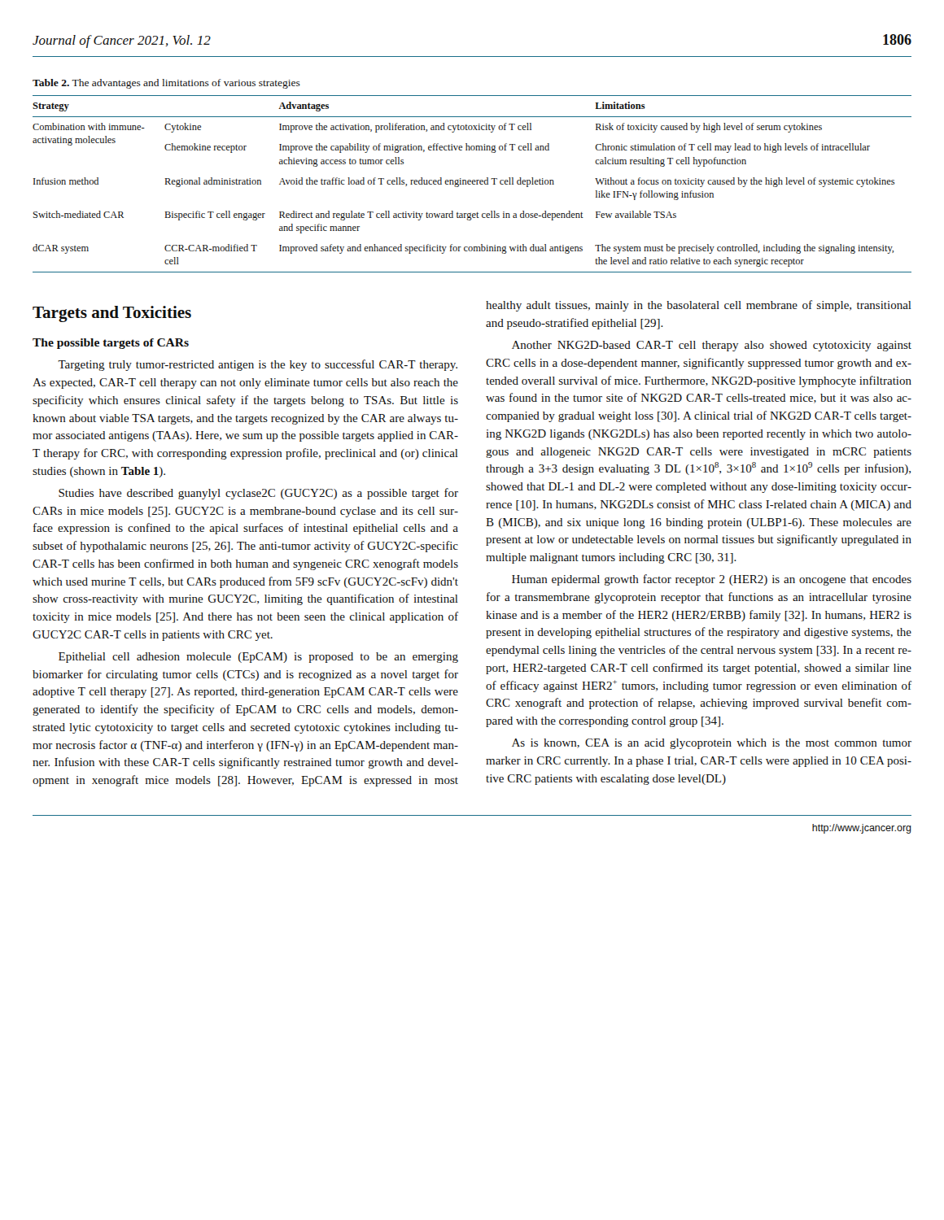Journal of Cancer 2021, Vol. 12 1806
Table 2. The advantages and limitations of various strategies
| Strategy | Advantages | Limitations |
| --- | --- | --- |
| Combination with immune-activating molecules | Cytokine | Improve the activation, proliferation, and cytotoxicity of T cell | Risk of toxicity caused by high level of serum cytokines |
| Chemokine receptor | Improve the capability of migration, effective homing of T cell and achieving access to tumor cells | Chronic stimulation of T cell may lead to high levels of intracellular calcium resulting T cell hypofunction |
| Infusion method | Regional administration | Avoid the traffic load of T cells, reduced engineered T cell depletion | Without a focus on toxicity caused by the high level of systemic cytokines like IFN-γ following infusion |
| Switch-mediated CAR | Bispecific T cell engager | Redirect and regulate T cell activity toward target cells in a dose-dependent and specific manner | Few available TSAs |
| dCAR system | CCR-CAR-modified T cell | Improved safety and enhanced specificity for combining with dual antigens | The system must be precisely controlled, including the signaling intensity, the level and ratio relative to each synergic receptor |
Targets and Toxicities
The possible targets of CARs
Targeting truly tumor-restricted antigen is the key to successful CAR-T therapy. As expected, CAR-T cell therapy can not only eliminate tumor cells but also reach the specificity which ensures clinical safety if the targets belong to TSAs. But little is known about viable TSA targets, and the targets recognized by the CAR are always tumor associated antigens (TAAs). Here, we sum up the possible targets applied in CAR-T therapy for CRC, with corresponding expression profile, preclinical and (or) clinical studies (shown in Table 1).
Studies have described guanylyl cyclase2C (GUCY2C) as a possible target for CARs in mice models [25]. GUCY2C is a membrane-bound cyclase and its cell surface expression is confined to the apical surfaces of intestinal epithelial cells and a subset of hypothalamic neurons [25, 26]. The anti-tumor activity of GUCY2C-specific CAR-T cells has been confirmed in both human and syngeneic CRC xenograft models which used murine T cells, but CARs produced from 5F9 scFv (GUCY2C-scFv) didn't show cross-reactivity with murine GUCY2C, limiting the quantification of intestinal toxicity in mice models [25]. And there has not been seen the clinical application of GUCY2C CAR-T cells in patients with CRC yet.
Epithelial cell adhesion molecule (EpCAM) is proposed to be an emerging biomarker for circulating tumor cells (CTCs) and is recognized as a novel target for adoptive T cell therapy [27]. As reported, third-generation EpCAM CAR-T cells were generated to identify the specificity of EpCAM to CRC cells and models, demonstrated lytic cytotoxicity to target cells and secreted cytotoxic cytokines including tumor necrosis factor α (TNF-α) and interferon γ (IFN-γ) in an EpCAM-dependent manner. Infusion with these CAR-T cells significantly restrained tumor growth and development in xenograft mice models [28]. However, EpCAM is expressed in most healthy adult tissues, mainly in the basolateral cell membrane of simple, transitional and pseudo-stratified epithelial [29].
Another NKG2D-based CAR-T cell therapy also showed cytotoxicity against CRC cells in a dose-dependent manner, significantly suppressed tumor growth and extended overall survival of mice. Furthermore, NKG2D-positive lymphocyte infiltration was found in the tumor site of NKG2D CAR-T cells-treated mice, but it was also accompanied by gradual weight loss [30]. A clinical trial of NKG2D CAR-T cells targeting NKG2D ligands (NKG2DLs) has also been reported recently in which two autologous and allogeneic NKG2D CAR-T cells were investigated in mCRC patients through a 3+3 design evaluating 3 DL (1×108, 3×108 and 1×109 cells per infusion), showed that DL-1 and DL-2 were completed without any dose-limiting toxicity occurrence [10]. In humans, NKG2DLs consist of MHC class I-related chain A (MICA) and B (MICB), and six unique long 16 binding protein (ULBP1-6). These molecules are present at low or undetectable levels on normal tissues but significantly upregulated in multiple malignant tumors including CRC [30, 31].
Human epidermal growth factor receptor 2 (HER2) is an oncogene that encodes for a transmembrane glycoprotein receptor that functions as an intracellular tyrosine kinase and is a member of the HER2 (HER2/ERBB) family [32]. In humans, HER2 is present in developing epithelial structures of the respiratory and digestive systems, the ependymal cells lining the ventricles of the central nervous system [33]. In a recent report, HER2-targeted CAR-T cell confirmed its target potential, showed a similar line of efficacy against HER2+ tumors, including tumor regression or even elimination of CRC xenograft and protection of relapse, achieving improved survival benefit compared with the corresponding control group [34].
As is known, CEA is an acid glycoprotein which is the most common tumor marker in CRC currently. In a phase I trial, CAR-T cells were applied in 10 CEA positive CRC patients with escalating dose level(DL)
http://www.jcancer.org